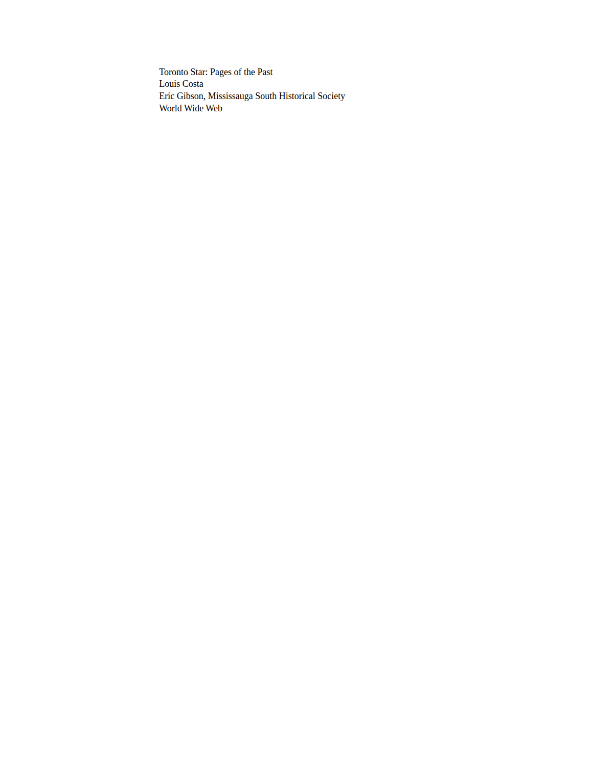Toronto Star: Pages of the Past
Louis Costa
Eric Gibson, Mississauga South Historical Society
World Wide Web